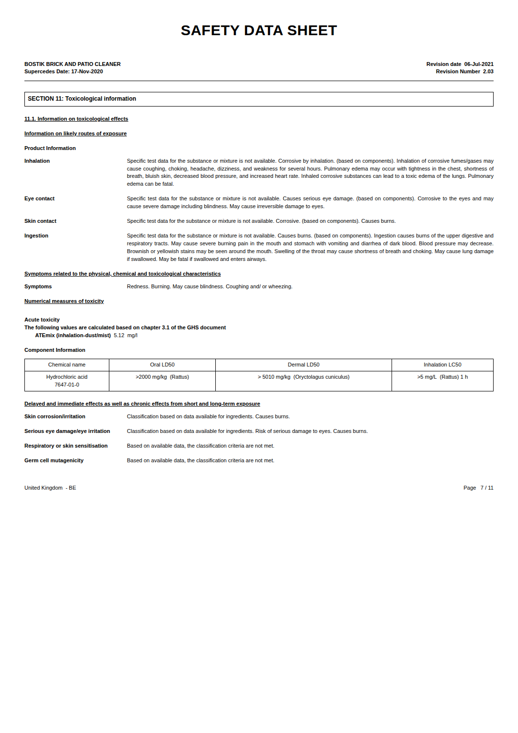SAFETY DATA SHEET
BOSTIK BRICK AND PATIO CLEANER
Supercedes Date: 17-Nov-2020
Revision date 06-Jul-2021
Revision Number 2.03
SECTION 11: Toxicological information
11.1. Information on toxicological effects
Information on likely routes of exposure
Product Information
Inhalation
Specific test data for the substance or mixture is not available. Corrosive by inhalation. (based on components). Inhalation of corrosive fumes/gases may cause coughing, choking, headache, dizziness, and weakness for several hours. Pulmonary edema may occur with tightness in the chest, shortness of breath, bluish skin, decreased blood pressure, and increased heart rate. Inhaled corrosive substances can lead to a toxic edema of the lungs. Pulmonary edema can be fatal.
Eye contact
Specific test data for the substance or mixture is not available. Causes serious eye damage. (based on components). Corrosive to the eyes and may cause severe damage including blindness. May cause irreversible damage to eyes.
Skin contact
Specific test data for the substance or mixture is not available. Corrosive. (based on components). Causes burns.
Ingestion
Specific test data for the substance or mixture is not available. Causes burns. (based on components). Ingestion causes burns of the upper digestive and respiratory tracts. May cause severe burning pain in the mouth and stomach with vomiting and diarrhea of dark blood. Blood pressure may decrease. Brownish or yellowish stains may be seen around the mouth. Swelling of the throat may cause shortness of breath and choking. May cause lung damage if swallowed. May be fatal if swallowed and enters airways.
Symptoms related to the physical, chemical and toxicological characteristics
Symptoms
Redness. Burning. May cause blindness. Coughing and/ or wheezing.
Numerical measures of toxicity
Acute toxicity
The following values are calculated based on chapter 3.1 of the GHS document
ATEmix (inhalation-dust/mist) 5.12 mg/l
Component Information
| Chemical name | Oral LD50 | Dermal LD50 | Inhalation LC50 |
| --- | --- | --- | --- |
| Hydrochloric acid 7647-01-0 | >2000 mg/kg (Rattus) | > 5010 mg/kg (Oryctolagus cuniculus) | >5 mg/L (Rattus) 1 h |
Delayed and immediate effects as well as chronic effects from short and long-term exposure
Skin corrosion/irritation
Classification based on data available for ingredients. Causes burns.
Serious eye damage/eye irritation
Classification based on data available for ingredients. Risk of serious damage to eyes. Causes burns.
Respiratory or skin sensitisation
Based on available data, the classification criteria are not met.
Germ cell mutagenicity
Based on available data, the classification criteria are not met.
United Kingdom - BE
Page 7 / 11